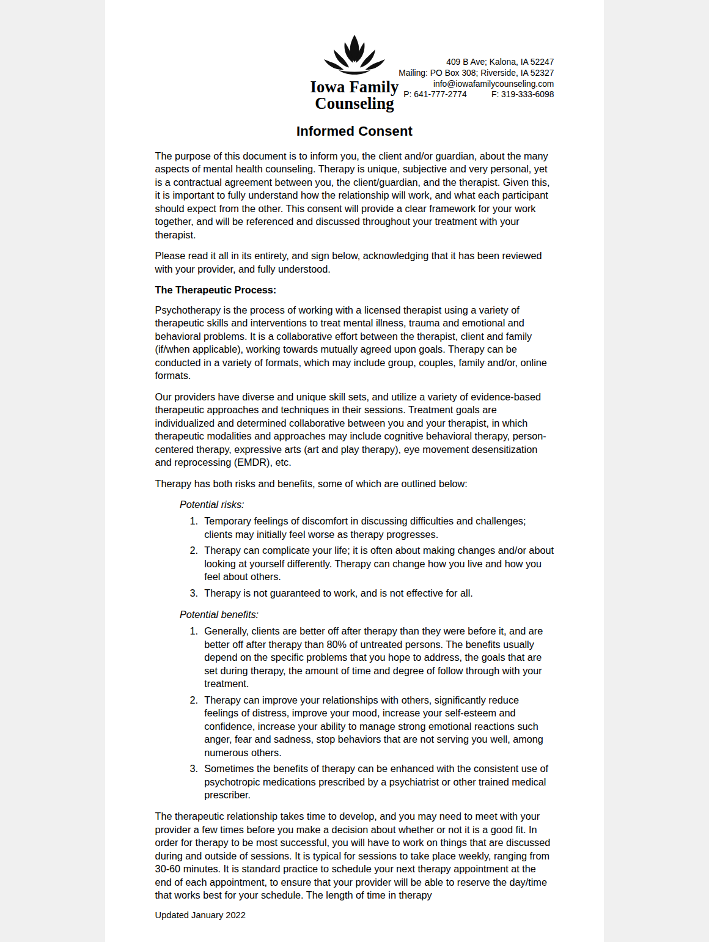Iowa Family
Counseling
409 B Ave; Kalona, IA 52247
Mailing: PO Box 308; Riverside, IA 52327
info@iowafamilycounseling.com
P: 641-777-2774 F: 319-333-6098
Informed Consent
The purpose of this document is to inform you, the client and/or guardian, about the many aspects of mental health counseling. Therapy is unique, subjective and very personal, yet is a contractual agreement between you, the client/guardian, and the therapist. Given this, it is important to fully understand how the relationship will work, and what each participant should expect from the other. This consent will provide a clear framework for your work together, and will be referenced and discussed throughout your treatment with your therapist.
Please read it all in its entirety, and sign below, acknowledging that it has been reviewed with your provider, and fully understood.
The Therapeutic Process:
Psychotherapy is the process of working with a licensed therapist using a variety of therapeutic skills and interventions to treat mental illness, trauma and emotional and behavioral problems. It is a collaborative effort between the therapist, client and family (if/when applicable), working towards mutually agreed upon goals. Therapy can be conducted in a variety of formats, which may include group, couples, family and/or, online formats.
Our providers have diverse and unique skill sets, and utilize a variety of evidence-based therapeutic approaches and techniques in their sessions. Treatment goals are individualized and determined collaborative between you and your therapist, in which therapeutic modalities and approaches may include cognitive behavioral therapy, person-centered therapy, expressive arts (art and play therapy), eye movement desensitization and reprocessing (EMDR), etc.
Therapy has both risks and benefits, some of which are outlined below:
Potential risks:
Temporary feelings of discomfort in discussing difficulties and challenges; clients may initially feel worse as therapy progresses.
Therapy can complicate your life; it is often about making changes and/or about looking at yourself differently. Therapy can change how you live and how you feel about others.
Therapy is not guaranteed to work, and is not effective for all.
Potential benefits:
Generally, clients are better off after therapy than they were before it, and are better off after therapy than 80% of untreated persons. The benefits usually depend on the specific problems that you hope to address, the goals that are set during therapy, the amount of time and degree of follow through with your treatment.
Therapy can improve your relationships with others, significantly reduce feelings of distress, improve your mood, increase your self-esteem and confidence, increase your ability to manage strong emotional reactions such anger, fear and sadness, stop behaviors that are not serving you well, among numerous others.
Sometimes the benefits of therapy can be enhanced with the consistent use of psychotropic medications prescribed by a psychiatrist or other trained medical prescriber.
The therapeutic relationship takes time to develop, and you may need to meet with your provider a few times before you make a decision about whether or not it is a good fit. In order for therapy to be most successful, you will have to work on things that are discussed during and outside of sessions. It is typical for sessions to take place weekly, ranging from 30-60 minutes. It is standard practice to schedule your next therapy appointment at the end of each appointment, to ensure that your provider will be able to reserve the day/time that works best for your schedule. The length of time in therapy
Updated January 2022